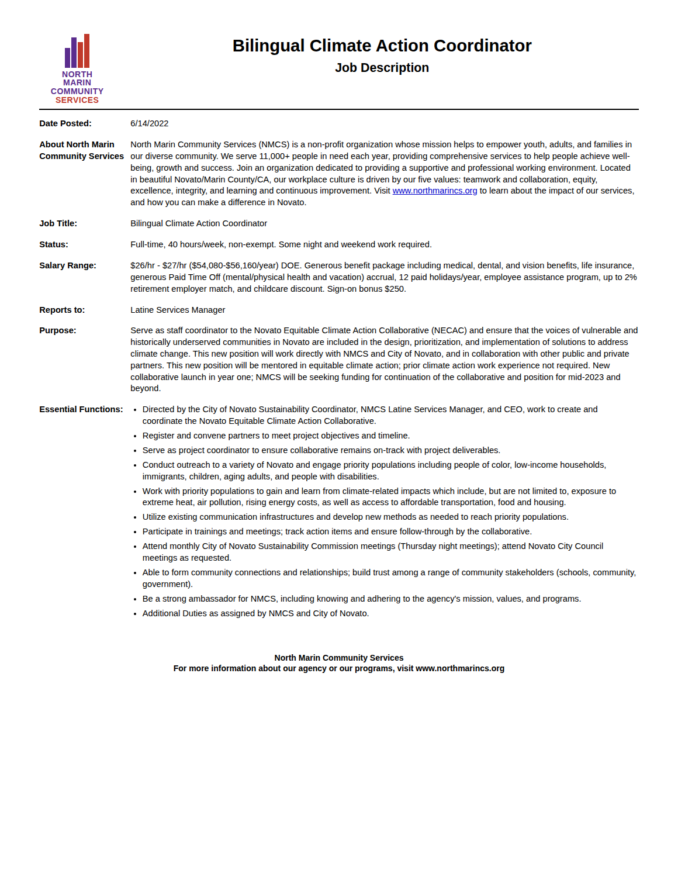NORTH
MARIN
COMMUNITY
SERVICES
Bilingual Climate Action Coordinator
Job Description
| Date Posted: | 6/14/2022 |
| About North Marin Community Services | North Marin Community Services (NMCS) is a non-profit organization whose mission helps to empower youth, adults, and families in our diverse community. We serve 11,000+ people in need each year, providing comprehensive services to help people achieve well-being, growth and success. Join an organization dedicated to providing a supportive and professional working environment. Located in beautiful Novato/Marin County/CA, our workplace culture is driven by our five values: teamwork and collaboration, equity, excellence, integrity, and learning and continuous improvement. Visit www.northmarincs.org to learn about the impact of our services, and how you can make a difference in Novato. |
| Job Title: | Bilingual Climate Action Coordinator |
| Status: | Full-time, 40 hours/week, non-exempt. Some night and weekend work required. |
| Salary Range: | $26/hr - $27/hr ($54,080-$56,160/year) DOE. Generous benefit package including medical, dental, and vision benefits, life insurance, generous Paid Time Off (mental/physical health and vacation) accrual, 12 paid holidays/year, employee assistance program, up to 2% retirement employer match, and childcare discount. Sign-on bonus $250. |
| Reports to: | Latine Services Manager |
| Purpose: | Serve as staff coordinator to the Novato Equitable Climate Action Collaborative (NECAC) and ensure that the voices of vulnerable and historically underserved communities in Novato are included in the design, prioritization, and implementation of solutions to address climate change. This new position will work directly with NMCS and City of Novato, and in collaboration with other public and private partners. This new position will be mentored in equitable climate action; prior climate action work experience not required. New collaborative launch in year one; NMCS will be seeking funding for continuation of the collaborative and position for mid-2023 and beyond. |
| Essential Functions: | Directed by the City of Novato Sustainability Coordinator, NMCS Latine Services Manager, and CEO, work to create and coordinate the Novato Equitable Climate Action Collaborative. Register and convene partners to meet project objectives and timeline. Serve as project coordinator to ensure collaborative remains on-track with project deliverables. Conduct outreach to a variety of Novato and engage priority populations including people of color, low-income households, immigrants, children, aging adults, and people with disabilities. Work with priority populations to gain and learn from climate-related impacts which include, but are not limited to, exposure to extreme heat, air pollution, rising energy costs, as well as access to affordable transportation, food and housing. Utilize existing communication infrastructures and develop new methods as needed to reach priority populations. Participate in trainings and meetings; track action items and ensure follow-through by the collaborative. Attend monthly City of Novato Sustainability Commission meetings (Thursday night meetings); attend Novato City Council meetings as requested. Able to form community connections and relationships; build trust among a range of community stakeholders (schools, community, government). Be a strong ambassador for NMCS, including knowing and adhering to the agency's mission, values, and programs. Additional Duties as assigned by NMCS and City of Novato. |
North Marin Community Services
For more information about our agency or our programs, visit www.northmarincs.org